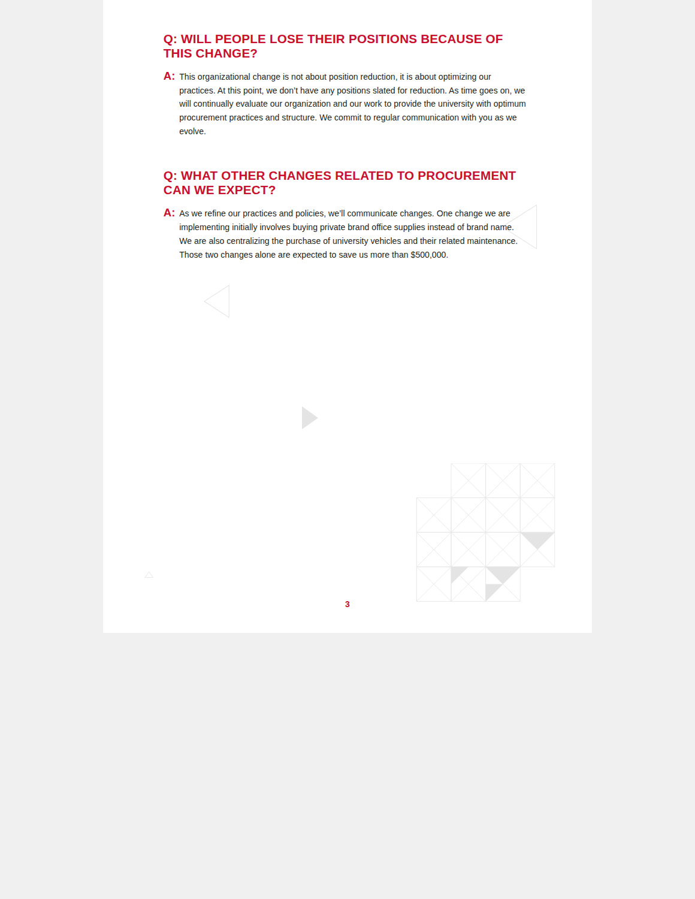Q: Will people lose their positions because of this change?
A:
This organizational change is not about position reduction, it is about optimizing our practices. At this point, we don’t have any positions slated for reduction. As time goes on, we will continually evaluate our organization and our work to provide the university with optimum procurement practices and structure. We commit to regular communication with you as we evolve.
Q: What other changes related to procurement can we expect?
A:
As we refine our practices and policies, we’ll communicate changes. One change we are implementing initially involves buying private brand office supplies instead of brand name. We are also centralizing the purchase of university vehicles and their related maintenance. Those two changes alone are expected to save us more than $500,000.
3